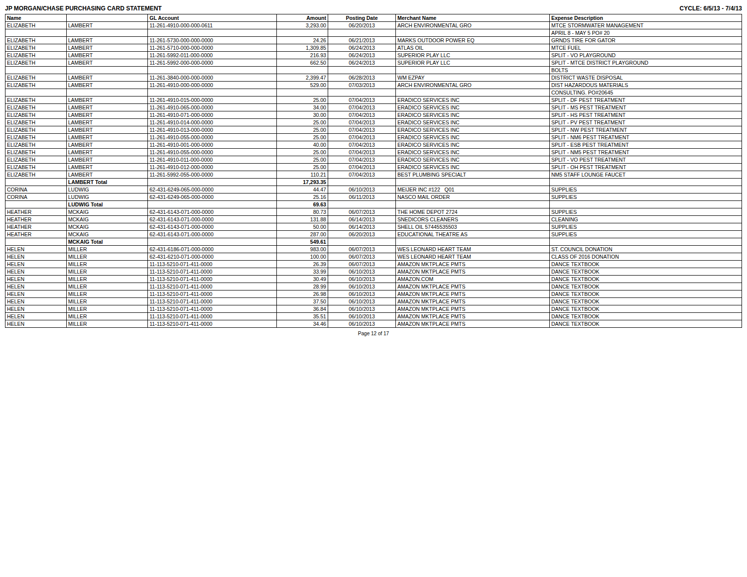JP MORGAN/CHASE PURCHASING CARD STATEMENT CYCLE: 6/5/13 - 7/4/13
| Name | | GL Account | Amount | Posting Date | Merchant Name | Expense Description |
| --- | --- | --- | --- | --- | --- | --- |
| ELIZABETH | LAMBERT | 11-261-4910-000-000-0611 | 3,293.00 | 06/20/2013 | ARCH ENVIRONMENTAL GRO | MTCE STORMWATER MANAGEMENT |
| | | | | | | APRIL 8 - MAY 5 PO# 20 |
| ELIZABETH | LAMBERT | 11-261-5730-000-000-0000 | 24.26 | 06/21/2013 | MARKS OUTDOOR POWER EQ | GRNDS TIRE FOR GATOR |
| ELIZABETH | LAMBERT | 11-261-5710-000-000-0000 | 1,309.85 | 06/24/2013 | ATLAS OIL | MTCE FUEL |
| ELIZABETH | LAMBERT | 11-261-5992-011-000-0000 | 216.93 | 06/24/2013 | SUPERIOR PLAY LLC | SPLIT - VO PLAYGROUND |
| ELIZABETH | LAMBERT | 11-261-5992-000-000-0000 | 662.50 | 06/24/2013 | SUPERIOR PLAY LLC | SPLIT - MTCE DISTRICT PLAYGROUND |
| | | | | | | BOLTS |
| ELIZABETH | LAMBERT | 11-261-3840-000-000-0000 | 2,399.47 | 06/28/2013 | WM EZPAY | DISTRICT WASTE DISPOSAL |
| ELIZABETH | LAMBERT | 11-261-4910-000-000-0000 | 529.00 | 07/03/2013 | ARCH ENVIRONMENTAL GRO | DIST HAZARDOUS MATERIALS |
| | | | | | | CONSULTING. PO#20645 |
| ELIZABETH | LAMBERT | 11-261-4910-015-000-0000 | 25.00 | 07/04/2013 | ERADICO SERVICES INC | SPLIT - DF PEST TREATMENT |
| ELIZABETH | LAMBERT | 11-261-4910-065-000-0000 | 34.00 | 07/04/2013 | ERADICO SERVICES INC | SPLIT - MS PEST TREATMENT |
| ELIZABETH | LAMBERT | 11-261-4910-071-000-0000 | 30.00 | 07/04/2013 | ERADICO SERVICES INC | SPLIT - HS PEST TREATMENT |
| ELIZABETH | LAMBERT | 11-261-4910-014-000-0000 | 25.00 | 07/04/2013 | ERADICO SERVICES INC | SPLIT - PV PEST TREATMENT |
| ELIZABETH | LAMBERT | 11-261-4910-013-000-0000 | 25.00 | 07/04/2013 | ERADICO SERVICES INC | SPLIT - NW PEST TREATMENT |
| ELIZABETH | LAMBERT | 11-261-4910-055-000-0000 | 25.00 | 07/04/2013 | ERADICO SERVICES INC | SPLIT - NM6 PEST TREATMENT |
| ELIZABETH | LAMBERT | 11-261-4910-001-000-0000 | 40.00 | 07/04/2013 | ERADICO SERVICES INC | SPLIT - ESB PEST TREATMENT |
| ELIZABETH | LAMBERT | 11-261-4910-055-000-0000 | 25.00 | 07/04/2013 | ERADICO SERVICES INC | SPLIT - NM5 PEST TREATMENT |
| ELIZABETH | LAMBERT | 11-261-4910-011-000-0000 | 25.00 | 07/04/2013 | ERADICO SERVICES INC | SPLIT - VO PEST TREATMENT |
| ELIZABETH | LAMBERT | 11-261-4910-012-000-0000 | 25.00 | 07/04/2013 | ERADICO SERVICES INC | SPLIT - OH PEST TREATMENT |
| ELIZABETH | LAMBERT | 11-261-5992-055-000-0000 | 110.21 | 07/04/2013 | BEST PLUMBING SPECIALT | NM5 STAFF LOUNGE FAUCET |
| | LAMBERT Total | | 17,293.35 | | | |
| CORINA | LUDWIG | 62-431-6249-065-000-0000 | 44.47 | 06/10/2013 | MEIJER INC #122 Q01 | SUPPLIES |
| CORINA | LUDWIG | 62-431-6249-065-000-0000 | 25.16 | 06/11/2013 | NASCO MAIL ORDER | SUPPLIES |
| | LUDWIG Total | | 69.63 | | | |
| HEATHER | MCKAIG | 62-431-6143-071-000-0000 | 80.73 | 06/07/2013 | THE HOME DEPOT 2724 | SUPPLIES |
| HEATHER | MCKAIG | 62-431-6143-071-000-0000 | 131.88 | 06/14/2013 | SNEDICORS CLEANERS | CLEANING |
| HEATHER | MCKAIG | 62-431-6143-071-000-0000 | 50.00 | 06/14/2013 | SHELL OIL 57445535503 | SUPPLIES |
| HEATHER | MCKAIG | 62-431-6143-071-000-0000 | 287.00 | 06/20/2013 | EDUCATIONAL THEATRE AS | SUPPLIES |
| | MCKAIG Total | | 549.61 | | | |
| HELEN | MILLER | 62-431-6186-071-000-0000 | 983.00 | 06/07/2013 | WES LEONARD HEART TEAM | ST. COUNCIL DONATION |
| HELEN | MILLER | 62-431-6210-071-000-0000 | 100.00 | 06/07/2013 | WES LEONARD HEART TEAM | CLASS OF 2016 DONATION |
| HELEN | MILLER | 11-113-5210-071-411-0000 | 26.39 | 06/07/2013 | AMAZON MKTPLACE PMTS | DANCE TEXTBOOK |
| HELEN | MILLER | 11-113-5210-071-411-0000 | 33.99 | 06/10/2013 | AMAZON MKTPLACE PMTS | DANCE TEXTBOOK |
| HELEN | MILLER | 11-113-5210-071-411-0000 | 30.49 | 06/10/2013 | AMAZON.COM | DANCE TEXTBOOK |
| HELEN | MILLER | 11-113-5210-071-411-0000 | 28.99 | 06/10/2013 | AMAZON MKTPLACE PMTS | DANCE TEXTBOOK |
| HELEN | MILLER | 11-113-5210-071-411-0000 | 26.98 | 06/10/2013 | AMAZON MKTPLACE PMTS | DANCE TEXTBOOK |
| HELEN | MILLER | 11-113-5210-071-411-0000 | 37.50 | 06/10/2013 | AMAZON MKTPLACE PMTS | DANCE TEXTBOOK |
| HELEN | MILLER | 11-113-5210-071-411-0000 | 36.84 | 06/10/2013 | AMAZON MKTPLACE PMTS | DANCE TEXTBOOK |
| HELEN | MILLER | 11-113-5210-071-411-0000 | 35.51 | 06/10/2013 | AMAZON MKTPLACE PMTS | DANCE TEXTBOOK |
| HELEN | MILLER | 11-113-5210-071-411-0000 | 34.46 | 06/10/2013 | AMAZON MKTPLACE PMTS | DANCE TEXTBOOK |
Page 12 of 17